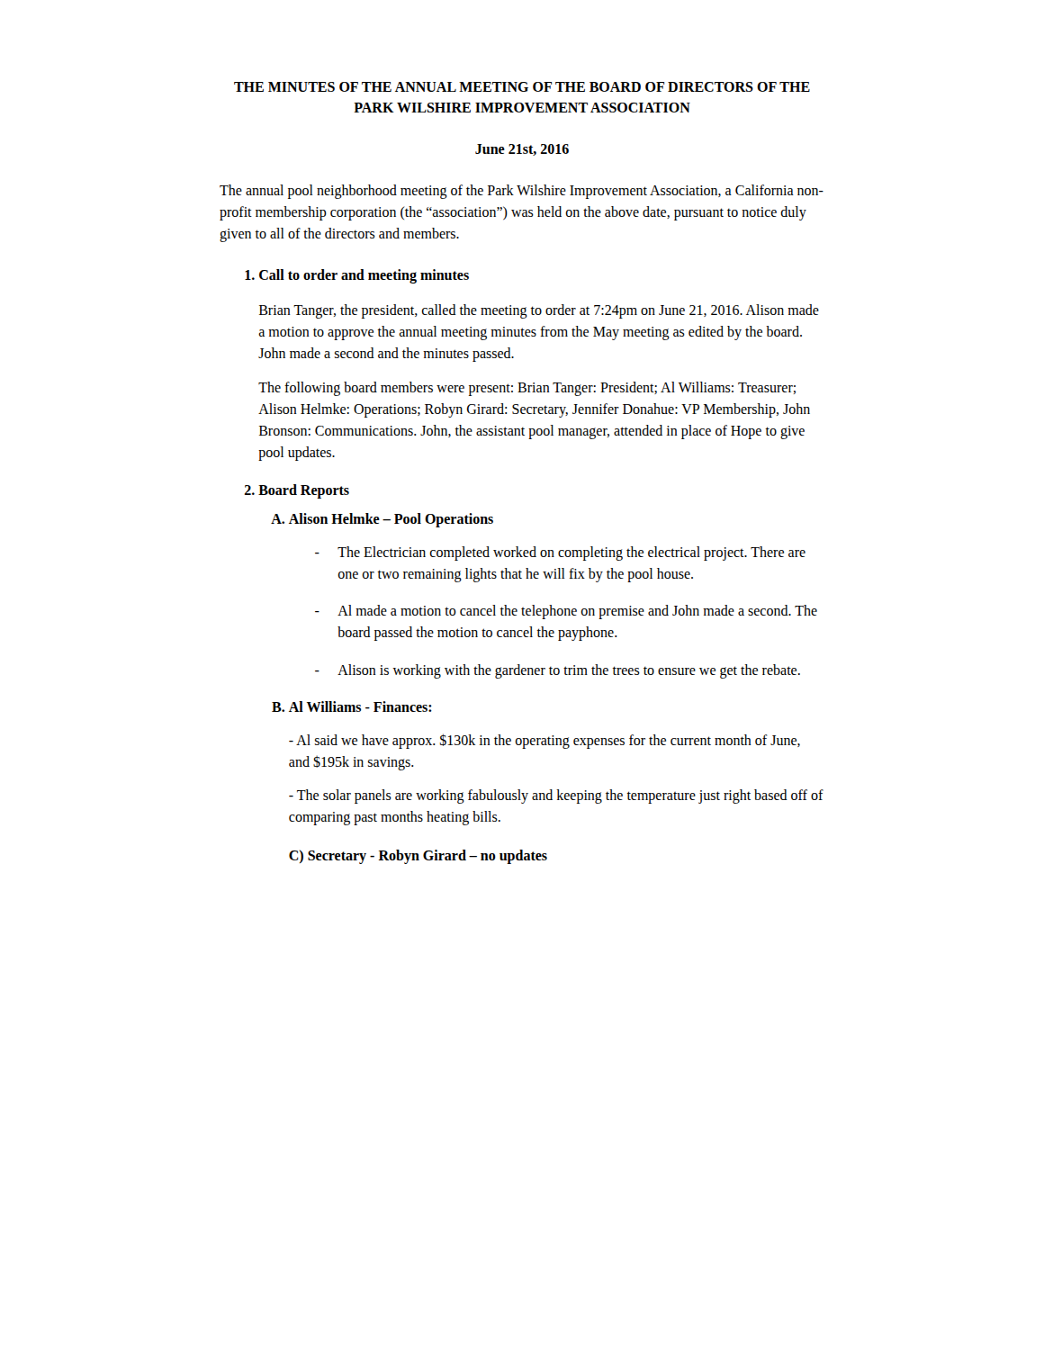The Minutes of the Annual Meeting of the Board of Directors of the Park Wilshire Improvement Association
June 21st, 2016
The annual pool neighborhood meeting of the Park Wilshire Improvement Association, a California non-profit membership corporation (the “association”) was held on the above date, pursuant to notice duly given to all of the directors and members.
Call to order and meeting minutes
Brian Tanger, the president, called the meeting to order at 7:24pm on June 21, 2016. Alison made a motion to approve the annual meeting minutes from the May meeting as edited by the board. John made a second and the minutes passed.
The following board members were present: Brian Tanger: President; Al Williams: Treasurer; Alison Helmke: Operations; Robyn Girard: Secretary, Jennifer Donahue: VP Membership, John Bronson: Communications. John, the assistant pool manager, attended in place of Hope to give pool updates.
Board Reports
Alison Helmke – Pool Operations
The Electrician completed worked on completing the electrical project. There are one or two remaining lights that he will fix by the pool house.
Al made a motion to cancel the telephone on premise and John made a second. The board passed the motion to cancel the payphone.
Alison is working with the gardener to trim the trees to ensure we get the rebate.
Al Williams - Finances:
- Al said we have approx. $130k in the operating expenses for the current month of June, and $195k in savings.
- The solar panels are working fabulously and keeping the temperature just right based off of comparing past months heating bills.
C) Secretary - Robyn Girard – no updates